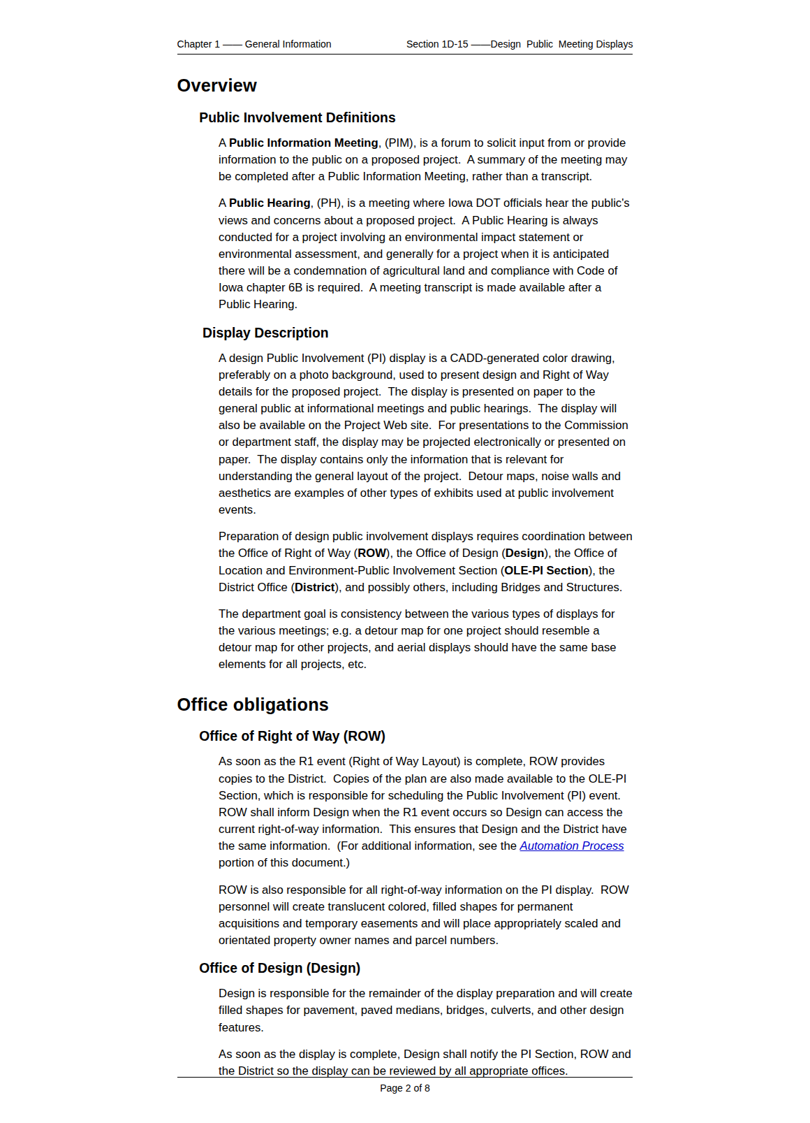Chapter 1 —— General Information Section 1D-15 ——Design Public Meeting Displays
Overview
Public Involvement Definitions
A Public Information Meeting, (PIM), is a forum to solicit input from or provide information to the public on a proposed project. A summary of the meeting may be completed after a Public Information Meeting, rather than a transcript.
A Public Hearing, (PH), is a meeting where Iowa DOT officials hear the public's views and concerns about a proposed project. A Public Hearing is always conducted for a project involving an environmental impact statement or environmental assessment, and generally for a project when it is anticipated there will be a condemnation of agricultural land and compliance with Code of Iowa chapter 6B is required. A meeting transcript is made available after a Public Hearing.
Display Description
A design Public Involvement (PI) display is a CADD-generated color drawing, preferably on a photo background, used to present design and Right of Way details for the proposed project. The display is presented on paper to the general public at informational meetings and public hearings. The display will also be available on the Project Web site. For presentations to the Commission or department staff, the display may be projected electronically or presented on paper. The display contains only the information that is relevant for understanding the general layout of the project. Detour maps, noise walls and aesthetics are examples of other types of exhibits used at public involvement events.
Preparation of design public involvement displays requires coordination between the Office of Right of Way (ROW), the Office of Design (Design), the Office of Location and Environment-Public Involvement Section (OLE-PI Section), the District Office (District), and possibly others, including Bridges and Structures.
The department goal is consistency between the various types of displays for the various meetings; e.g. a detour map for one project should resemble a detour map for other projects, and aerial displays should have the same base elements for all projects, etc.
Office obligations
Office of Right of Way (ROW)
As soon as the R1 event (Right of Way Layout) is complete, ROW provides copies to the District. Copies of the plan are also made available to the OLE-PI Section, which is responsible for scheduling the Public Involvement (PI) event. ROW shall inform Design when the R1 event occurs so Design can access the current right-of-way information. This ensures that Design and the District have the same information. (For additional information, see the Automation Process portion of this document.)
ROW is also responsible for all right-of-way information on the PI display. ROW personnel will create translucent colored, filled shapes for permanent acquisitions and temporary easements and will place appropriately scaled and orientated property owner names and parcel numbers.
Office of Design (Design)
Design is responsible for the remainder of the display preparation and will create filled shapes for pavement, paved medians, bridges, culverts, and other design features.
As soon as the display is complete, Design shall notify the PI Section, ROW and the District so the display can be reviewed by all appropriate offices.
Page 2 of 8